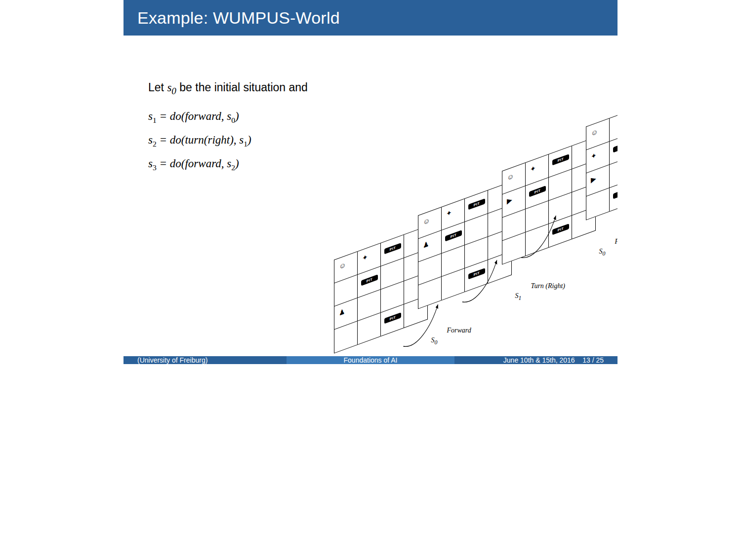Example: WUMPUS-World
Let s0 be the initial situation and
s1 = do(forward, s0)
s2 = do(turn(right), s1)
s3 = do(forward, s2)
☺
✦
PIT
PIT
♟
PIT
S0
☺
✦
PIT
♟
PIT
PIT
S1
☺
✦
PIT
▶
PIT
PIT
S0
☺
PIT
✦
PIT
▶
PIT
S3
Forward
Turn (Right)
Forward
(University of Freiburg)
Foundations of AI
June 10th & 15th, 2016 13 / 25